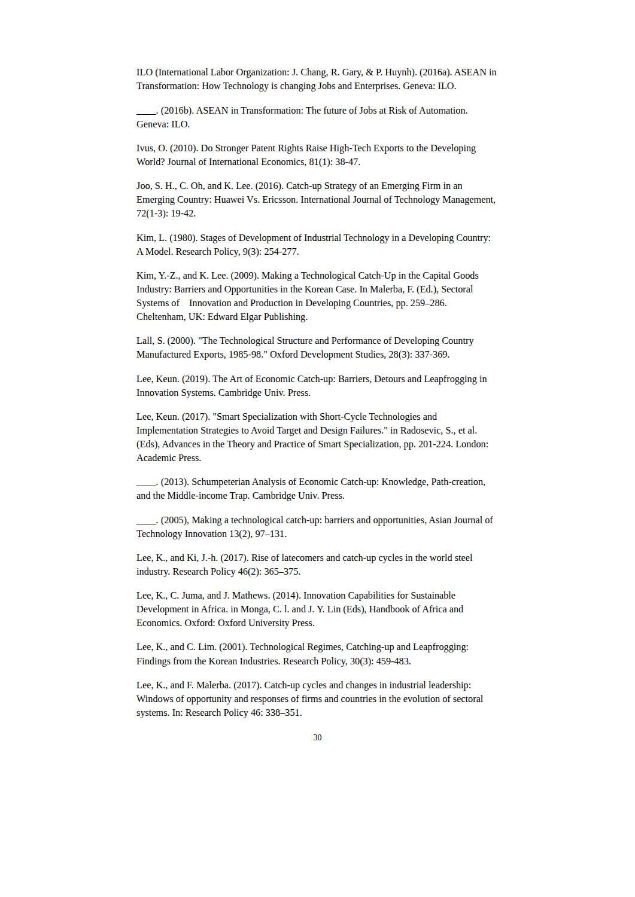ILO (International Labor Organization: J. Chang, R. Gary, & P. Huynh). (2016a). ASEAN in Transformation: How Technology is changing Jobs and Enterprises. Geneva: ILO.
____. (2016b). ASEAN in Transformation: The future of Jobs at Risk of Automation. Geneva: ILO.
Ivus, O. (2010). Do Stronger Patent Rights Raise High-Tech Exports to the Developing World? Journal of International Economics, 81(1): 38-47.
Joo, S. H., C. Oh, and K. Lee. (2016). Catch-up Strategy of an Emerging Firm in an Emerging Country: Huawei Vs. Ericsson. International Journal of Technology Management, 72(1-3): 19-42.
Kim, L. (1980). Stages of Development of Industrial Technology in a Developing Country: A Model. Research Policy, 9(3): 254-277.
Kim, Y.-Z., and K. Lee. (2009). Making a Technological Catch-Up in the Capital Goods Industry: Barriers and Opportunities in the Korean Case. In Malerba, F. (Ed.), Sectoral Systems of Innovation and Production in Developing Countries, pp. 259–286. Cheltenham, UK: Edward Elgar Publishing.
Lall, S. (2000). "The Technological Structure and Performance of Developing Country Manufactured Exports, 1985-98." Oxford Development Studies, 28(3): 337-369.
Lee, Keun. (2019). The Art of Economic Catch-up: Barriers, Detours and Leapfrogging in Innovation Systems. Cambridge Univ. Press.
Lee, Keun. (2017). "Smart Specialization with Short-Cycle Technologies and Implementation Strategies to Avoid Target and Design Failures." in Radosevic, S., et al. (Eds), Advances in the Theory and Practice of Smart Specialization, pp. 201-224. London: Academic Press.
____. (2013). Schumpeterian Analysis of Economic Catch-up: Knowledge, Path-creation, and the Middle-income Trap. Cambridge Univ. Press.
____. (2005), Making a technological catch-up: barriers and opportunities, Asian Journal of Technology Innovation 13(2), 97–131.
Lee, K., and Ki, J.-h. (2017). Rise of latecomers and catch-up cycles in the world steel industry. Research Policy 46(2): 365–375.
Lee, K., C. Juma, and J. Mathews. (2014). Innovation Capabilities for Sustainable Development in Africa. in Monga, C. l. and J. Y. Lin (Eds), Handbook of Africa and Economics. Oxford: Oxford University Press.
Lee, K., and C. Lim. (2001). Technological Regimes, Catching-up and Leapfrogging: Findings from the Korean Industries. Research Policy, 30(3): 459-483.
Lee, K., and F. Malerba. (2017). Catch-up cycles and changes in industrial leadership: Windows of opportunity and responses of firms and countries in the evolution of sectoral systems. In: Research Policy 46: 338–351.
30